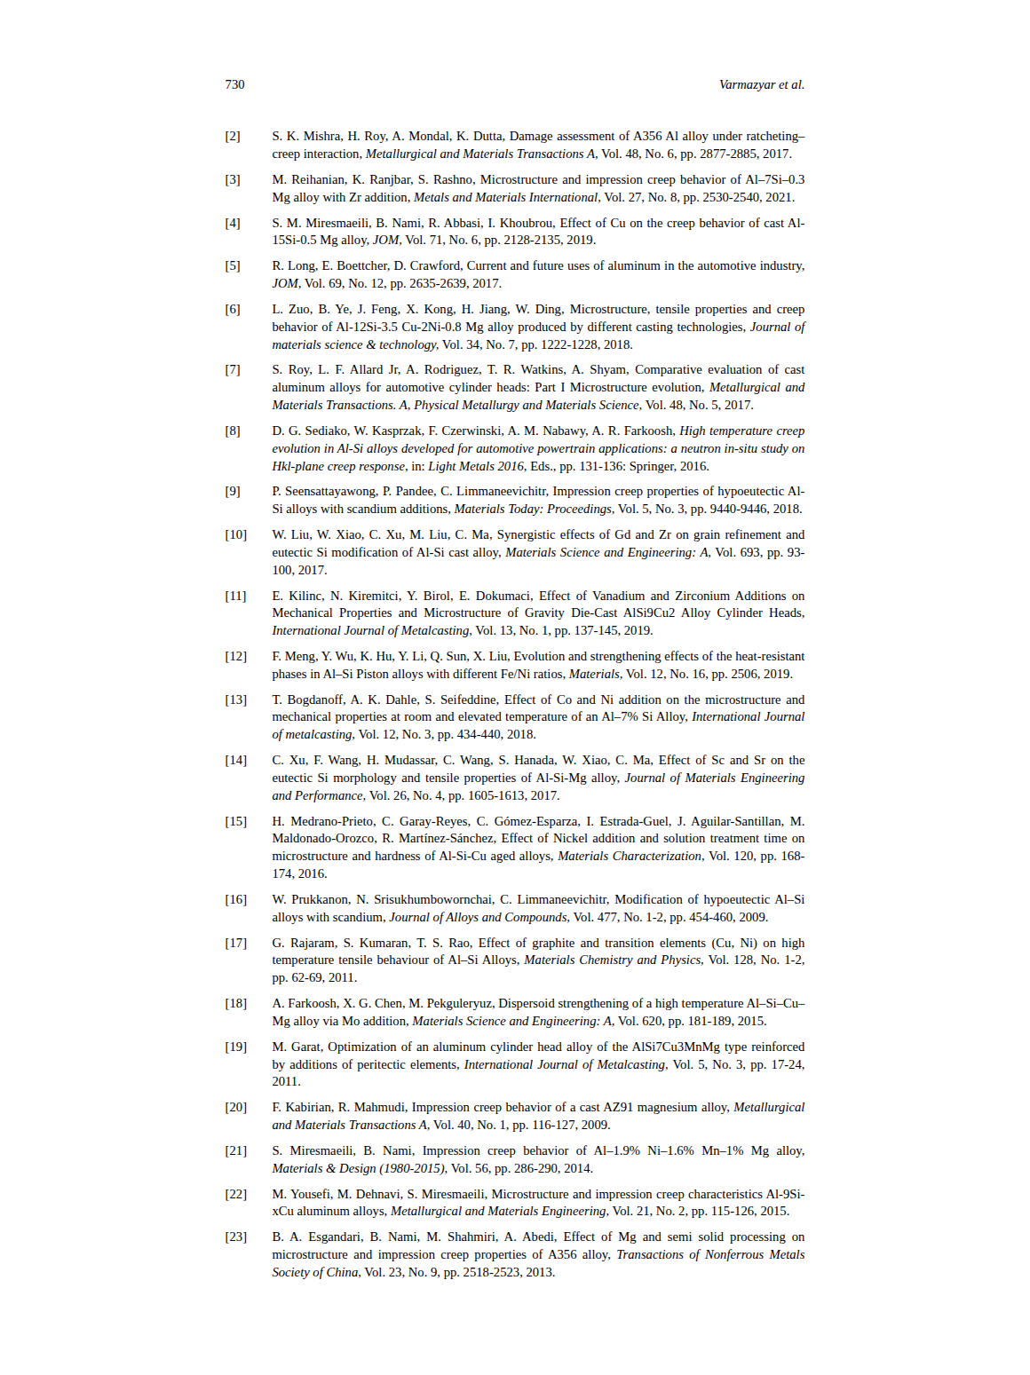730 Varmazyar et al.
[2] S. K. Mishra, H. Roy, A. Mondal, K. Dutta, Damage assessment of A356 Al alloy under ratcheting–creep interaction, Metallurgical and Materials Transactions A, Vol. 48, No. 6, pp. 2877-2885, 2017.
[3] M. Reihanian, K. Ranjbar, S. Rashno, Microstructure and impression creep behavior of Al–7Si–0.3 Mg alloy with Zr addition, Metals and Materials International, Vol. 27, No. 8, pp. 2530-2540, 2021.
[4] S. M. Miresmaeili, B. Nami, R. Abbasi, I. Khoubrou, Effect of Cu on the creep behavior of cast Al-15Si-0.5 Mg alloy, JOM, Vol. 71, No. 6, pp. 2128-2135, 2019.
[5] R. Long, E. Boettcher, D. Crawford, Current and future uses of aluminum in the automotive industry, JOM, Vol. 69, No. 12, pp. 2635-2639, 2017.
[6] L. Zuo, B. Ye, J. Feng, X. Kong, H. Jiang, W. Ding, Microstructure, tensile properties and creep behavior of Al-12Si-3.5 Cu-2Ni-0.8 Mg alloy produced by different casting technologies, Journal of materials science & technology, Vol. 34, No. 7, pp. 1222-1228, 2018.
[7] S. Roy, L. F. Allard Jr, A. Rodriguez, T. R. Watkins, A. Shyam, Comparative evaluation of cast aluminum alloys for automotive cylinder heads: Part I Microstructure evolution, Metallurgical and Materials Transactions. A, Physical Metallurgy and Materials Science, Vol. 48, No. 5, 2017.
[8] D. G. Sediako, W. Kasprzak, F. Czerwinski, A. M. Nabawy, A. R. Farkoosh, High temperature creep evolution in Al-Si alloys developed for automotive powertrain applications: a neutron in-situ study on Hkl-plane creep response, in: Light Metals 2016, Eds., pp. 131-136: Springer, 2016.
[9] P. Seensattayawong, P. Pandee, C. Limmaneevichitr, Impression creep properties of hypoeutectic Al-Si alloys with scandium additions, Materials Today: Proceedings, Vol. 5, No. 3, pp. 9440-9446, 2018.
[10] W. Liu, W. Xiao, C. Xu, M. Liu, C. Ma, Synergistic effects of Gd and Zr on grain refinement and eutectic Si modification of Al-Si cast alloy, Materials Science and Engineering: A, Vol. 693, pp. 93-100, 2017.
[11] E. Kilinc, N. Kiremitci, Y. Birol, E. Dokumaci, Effect of Vanadium and Zirconium Additions on Mechanical Properties and Microstructure of Gravity Die-Cast AlSi9Cu2 Alloy Cylinder Heads, International Journal of Metalcasting, Vol. 13, No. 1, pp. 137-145, 2019.
[12] F. Meng, Y. Wu, K. Hu, Y. Li, Q. Sun, X. Liu, Evolution and strengthening effects of the heat-resistant phases in Al–Si Piston alloys with different Fe/Ni ratios, Materials, Vol. 12, No. 16, pp. 2506, 2019.
[13] T. Bogdanoff, A. K. Dahle, S. Seifeddine, Effect of Co and Ni addition on the microstructure and mechanical properties at room and elevated temperature of an Al–7% Si Alloy, International Journal of metalcasting, Vol. 12, No. 3, pp. 434-440, 2018.
[14] C. Xu, F. Wang, H. Mudassar, C. Wang, S. Hanada, W. Xiao, C. Ma, Effect of Sc and Sr on the eutectic Si morphology and tensile properties of Al-Si-Mg alloy, Journal of Materials Engineering and Performance, Vol. 26, No. 4, pp. 1605-1613, 2017.
[15] H. Medrano-Prieto, C. Garay-Reyes, C. Gómez-Esparza, I. Estrada-Guel, J. Aguilar-Santillan, M. Maldonado-Orozco, R. Martínez-Sánchez, Effect of Nickel addition and solution treatment time on microstructure and hardness of Al-Si-Cu aged alloys, Materials Characterization, Vol. 120, pp. 168-174, 2016.
[16] W. Prukkanon, N. Srisukhumbowornchai, C. Limmaneevichitr, Modification of hypoeutectic Al–Si alloys with scandium, Journal of Alloys and Compounds, Vol. 477, No. 1-2, pp. 454-460, 2009.
[17] G. Rajaram, S. Kumaran, T. S. Rao, Effect of graphite and transition elements (Cu, Ni) on high temperature tensile behaviour of Al–Si Alloys, Materials Chemistry and Physics, Vol. 128, No. 1-2, pp. 62-69, 2011.
[18] A. Farkoosh, X. G. Chen, M. Pekguleryuz, Dispersoid strengthening of a high temperature Al–Si–Cu–Mg alloy via Mo addition, Materials Science and Engineering: A, Vol. 620, pp. 181-189, 2015.
[19] M. Garat, Optimization of an aluminum cylinder head alloy of the AlSi7Cu3MnMg type reinforced by additions of peritectic elements, International Journal of Metalcasting, Vol. 5, No. 3, pp. 17-24, 2011.
[20] F. Kabirian, R. Mahmudi, Impression creep behavior of a cast AZ91 magnesium alloy, Metallurgical and Materials Transactions A, Vol. 40, No. 1, pp. 116-127, 2009.
[21] S. Miresmaeili, B. Nami, Impression creep behavior of Al–1.9% Ni–1.6% Mn–1% Mg alloy, Materials & Design (1980-2015), Vol. 56, pp. 286-290, 2014.
[22] M. Yousefi, M. Dehnavi, S. Miresmaeili, Microstructure and impression creep characteristics Al-9Si-xCu aluminum alloys, Metallurgical and Materials Engineering, Vol. 21, No. 2, pp. 115-126, 2015.
[23] B. A. Esgandari, B. Nami, M. Shahmiri, A. Abedi, Effect of Mg and semi solid processing on microstructure and impression creep properties of A356 alloy, Transactions of Nonferrous Metals Society of China, Vol. 23, No. 9, pp. 2518-2523, 2013.